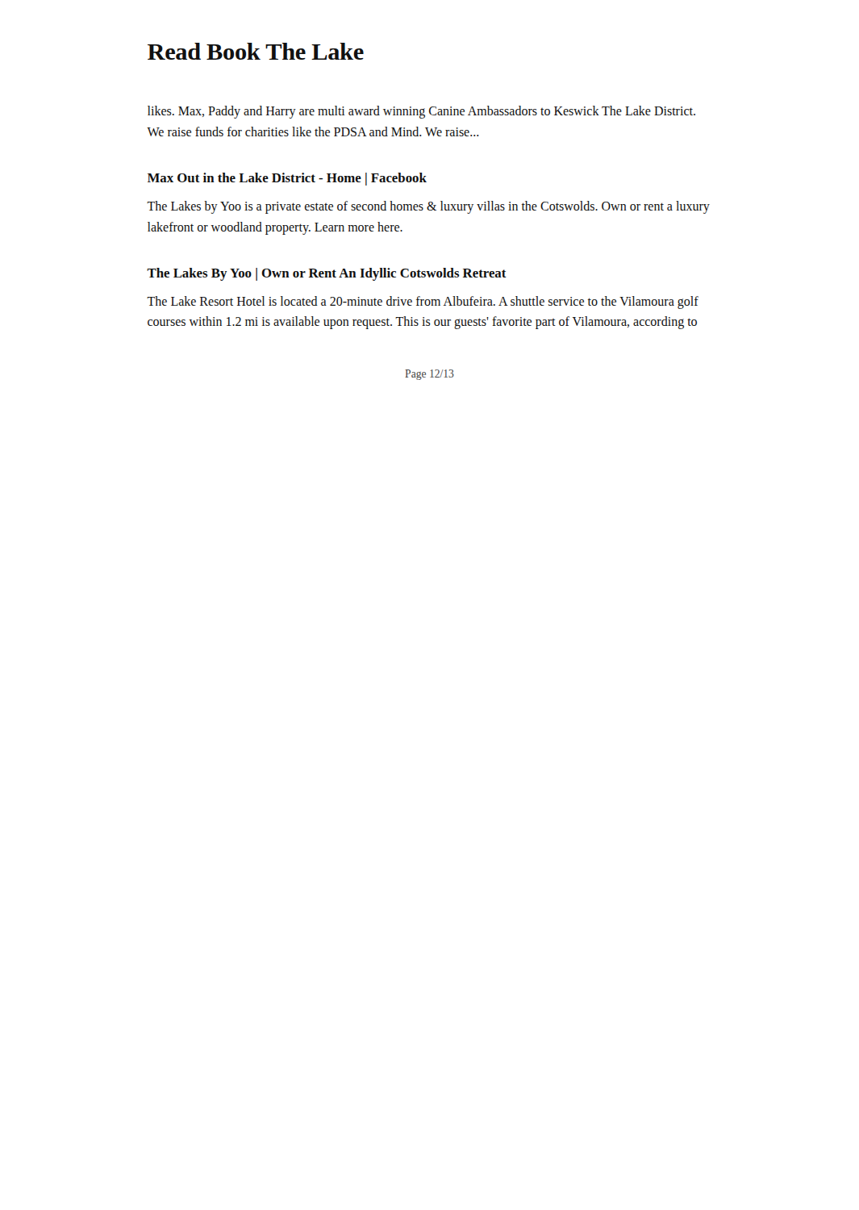Read Book The Lake
likes. Max, Paddy and Harry are multi award winning Canine Ambassadors to Keswick The Lake District. We raise funds for charities like the PDSA and Mind. We raise...
Max Out in the Lake District - Home | Facebook
The Lakes by Yoo is a private estate of second homes & luxury villas in the Cotswolds. Own or rent a luxury lakefront or woodland property. Learn more here.
The Lakes By Yoo | Own or Rent An Idyllic Cotswolds Retreat
The Lake Resort Hotel is located a 20-minute drive from Albufeira. A shuttle service to the Vilamoura golf courses within 1.2 mi is available upon request. This is our guests' favorite part of Vilamoura, according to
Page 12/13